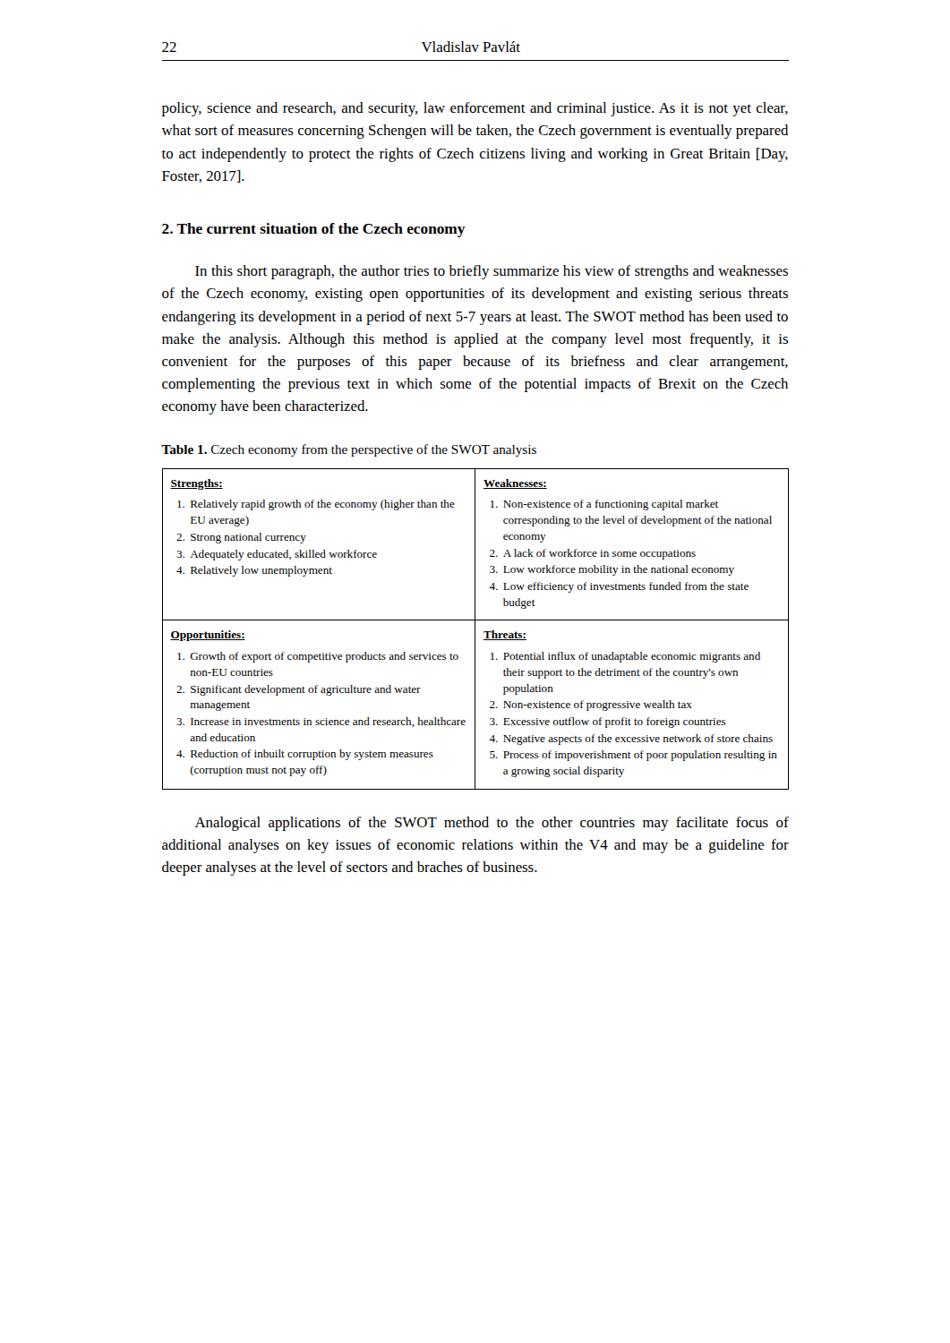22 Vladislav Pavlát
policy, science and research, and security, law enforcement and criminal justice. As it is not yet clear, what sort of measures concerning Schengen will be taken, the Czech government is eventually prepared to act independently to protect the rights of Czech citizens living and working in Great Britain [Day, Foster, 2017].
2. The current situation of the Czech economy
In this short paragraph, the author tries to briefly summarize his view of strengths and weaknesses of the Czech economy, existing open opportunities of its development and existing serious threats endangering its development in a period of next 5-7 years at least. The SWOT method has been used to make the analysis. Although this method is applied at the company level most frequently, it is convenient for the purposes of this paper because of its briefness and clear arrangement, complementing the previous text in which some of the potential impacts of Brexit on the Czech economy have been characterized.
Table 1. Czech economy from the perspective of the SWOT analysis
| Strengths: Relatively rapid growth of the economy (higher than the EU average) Strong national currency Adequately educated, skilled workforce Relatively low unemployment | Weaknesses: Non-existence of a functioning capital market corresponding to the level of development of the national economy A lack of workforce in some occupations Low workforce mobility in the national economy Low efficiency of investments funded from the state budget |
| Opportunities: Growth of export of competitive products and services to non-EU countries Significant development of agriculture and water management Increase in investments in science and research, healthcare and education Reduction of inbuilt corruption by system measures (corruption must not pay off) | Threats: Potential influx of unadaptable economic migrants and their support to the detriment of the country's own population Non-existence of progressive wealth tax Excessive outflow of profit to foreign countries Negative aspects of the excessive network of store chains Process of impoverishment of poor population resulting in a growing social disparity |
Analogical applications of the SWOT method to the other countries may facilitate focus of additional analyses on key issues of economic relations within the V4 and may be a guideline for deeper analyses at the level of sectors and braches of business.